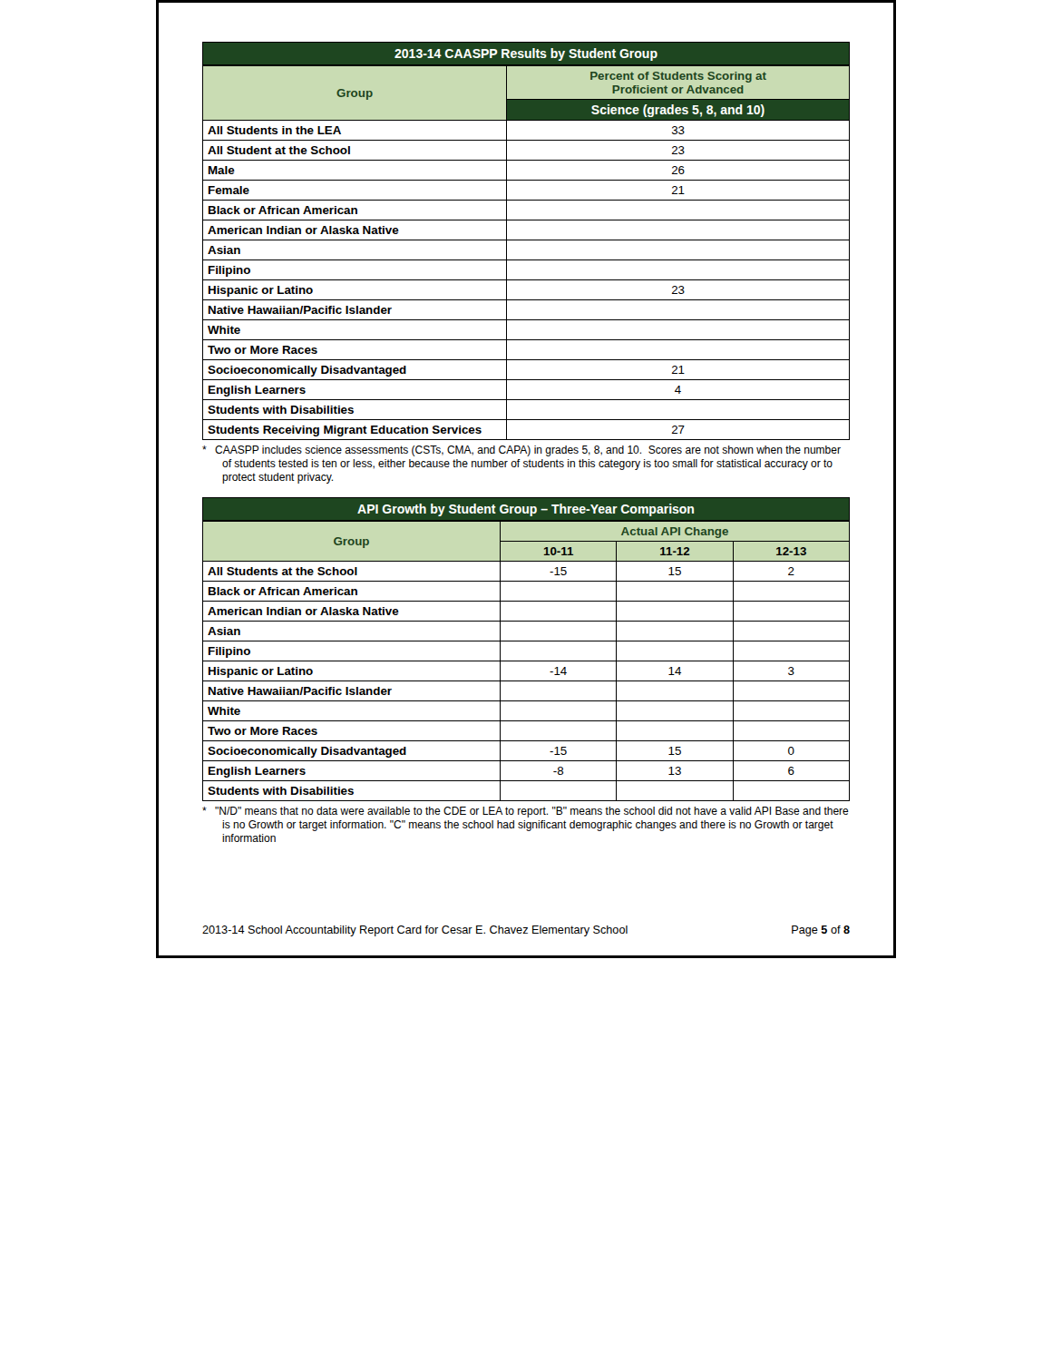2013-14 CAASPP Results by Student Group
| Group | Percent of Students Scoring at Proficient or Advanced |
| --- | --- |
| Science (grades 5, 8, and 10) |
| All Students in the LEA | 33 |
| All Student at the School | 23 |
| Male | 26 |
| Female | 21 |
| Black or African American | |
| American Indian or Alaska Native | |
| Asian | |
| Filipino | |
| Hispanic or Latino | 23 |
| Native Hawaiian/Pacific Islander | |
| White | |
| Two or More Races | |
| Socioeconomically Disadvantaged | 21 |
| English Learners | 4 |
| Students with Disabilities | |
| Students Receiving Migrant Education Services | 27 |
*CAASPP includes science assessments (CSTs, CMA, and CAPA) in grades 5, 8, and 10. Scores are not shown when the number of students tested is ten or less, either because the number of students in this category is too small for statistical accuracy or to protect student privacy.
API Growth by Student Group – Three-Year Comparison
| Group | Actual API Change |
| --- | --- |
| 10-11 | 11-12 | 12-13 |
| All Students at the School | -15 | 15 | 2 |
| Black or African American | | | |
| American Indian or Alaska Native | | | |
| Asian | | | |
| Filipino | | | |
| Hispanic or Latino | -14 | 14 | 3 |
| Native Hawaiian/Pacific Islander | | | |
| White | | | |
| Two or More Races | | | |
| Socioeconomically Disadvantaged | -15 | 15 | 0 |
| English Learners | -8 | 13 | 6 |
| Students with Disabilities | | | |
*"N/D" means that no data were available to the CDE or LEA to report. "B" means the school did not have a valid API Base and there is no Growth or target information. "C" means the school had significant demographic changes and there is no Growth or target information
2013-14 School Accountability Report Card for Cesar E. Chavez Elementary School Page 5 of 8